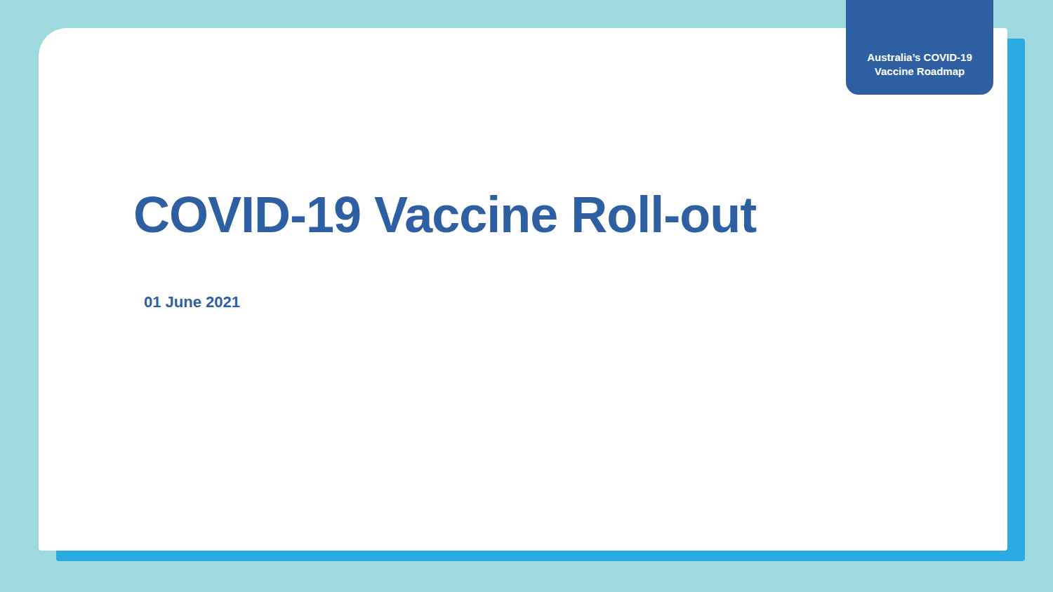Australia’s COVID-19
Vaccine Roadmap
COVID-19 Vaccine Roll-out
01 June 2021